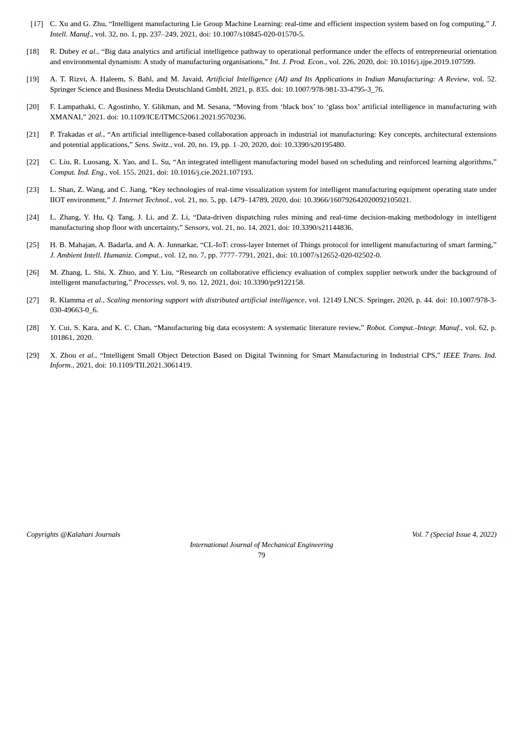[17] C. Xu and G. Zhu, “Intelligent manufacturing Lie Group Machine Learning: real-time and efficient inspection system based on fog computing,” J. Intell. Manuf., vol. 32, no. 1, pp. 237–249, 2021, doi: 10.1007/s10845-020-01570-5.
[18] R. Dubey et al., “Big data analytics and artificial intelligence pathway to operational performance under the effects of entrepreneurial orientation and environmental dynamism: A study of manufacturing organisations,” Int. J. Prod. Econ., vol. 226, 2020, doi: 10.1016/j.ijpe.2019.107599.
[19] A. T. Rizvi, A. Haleem, S. Bahl, and M. Javaid, Artificial Intelligence (AI) and Its Applications in Indian Manufacturing: A Review, vol. 52. Springer Science and Business Media Deutschland GmbH, 2021, p. 835. doi: 10.1007/978-981-33-4795-3_76.
[20] F. Lampathaki, C. Agostinho, Y. Glikman, and M. Sesana, “Moving from ‘black box’ to ‘glass box’ artificial intelligence in manufacturing with XMANAI,” 2021. doi: 10.1109/ICE/ITMC52061.2021.9570236.
[21] P. Trakadas et al., “An artificial intelligence-based collaboration approach in industrial iot manufacturing: Key concepts, architectural extensions and potential applications,” Sens. Switz., vol. 20, no. 19, pp. 1–20, 2020, doi: 10.3390/s20195480.
[22] C. Liu, R. Luosang, X. Yao, and L. Su, “An integrated intelligent manufacturing model based on scheduling and reinforced learning algorithms,” Comput. Ind. Eng., vol. 155, 2021, doi: 10.1016/j.cie.2021.107193.
[23] L. Shan, Z. Wang, and C. Jiang, “Key technologies of real-time visualization system for intelligent manufacturing equipment operating state under IIOT environment,” J. Internet Technol., vol. 21, no. 5, pp. 1479–14789, 2020, doi: 10.3966/160792642020092105021.
[24] L. Zhang, Y. Hu, Q. Tang, J. Li, and Z. Li, “Data-driven dispatching rules mining and real-time decision-making methodology in intelligent manufacturing shop floor with uncertainty,” Sensors, vol. 21, no. 14, 2021, doi: 10.3390/s21144836.
[25] H. B. Mahajan, A. Badarla, and A. A. Junnarkar, “CL-IoT: cross-layer Internet of Things protocol for intelligent manufacturing of smart farming,” J. Ambient Intell. Humaniz. Comput., vol. 12, no. 7, pp. 7777–7791, 2021, doi: 10.1007/s12652-020-02502-0.
[26] M. Zhang, L. Shi, X. Zhuo, and Y. Liu, “Research on collaborative efficiency evaluation of complex supplier network under the background of intelligent manufacturing,” Processes, vol. 9, no. 12, 2021, doi: 10.3390/pr9122158.
[27] R. Klamma et al., Scaling mentoring support with distributed artificial intelligence, vol. 12149 LNCS. Springer, 2020, p. 44. doi: 10.1007/978-3-030-49663-0_6.
[28] Y. Cui, S. Kara, and K. C. Chan, “Manufacturing big data ecosystem: A systematic literature review,” Robot. Comput.-Integr. Manuf., vol. 62, p. 101861, 2020.
[29] X. Zhou et al., “Intelligent Small Object Detection Based on Digital Twinning for Smart Manufacturing in Industrial CPS,” IEEE Trans. Ind. Inform., 2021, doi: 10.1109/TII.2021.3061419.
Copyrights @Kalahari Journals Vol. 7 (Special Issue 4, 2022)
International Journal of Mechanical Engineering
79